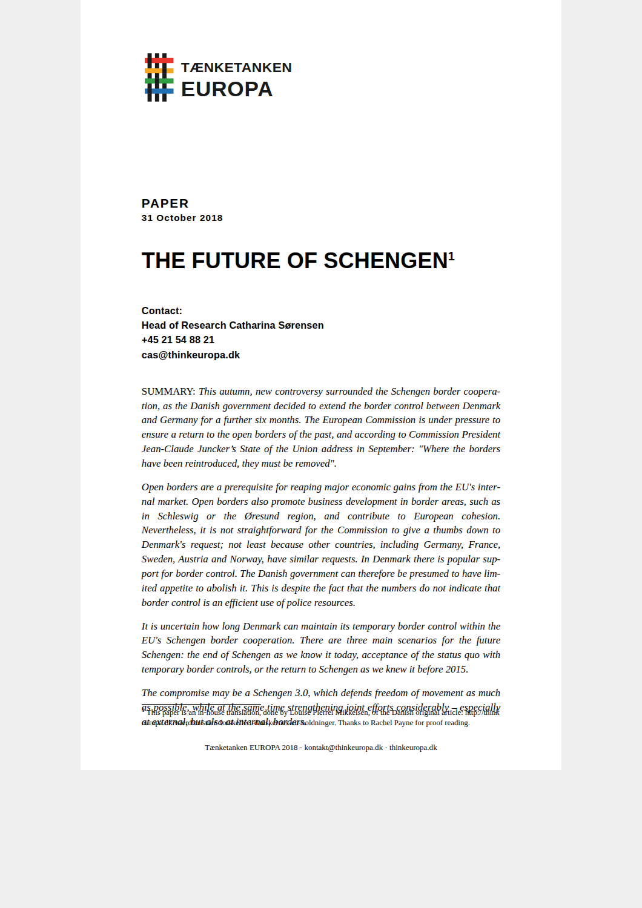TÆNKETANKEN EUROPA
PAPER
31 October 2018
THE FUTURE OF SCHENGEN1
Contact:
Head of Research Catharina Sørensen
+45 21 54 88 21
cas@thinkeuropa.dk
SUMMARY: This autumn, new controversy surrounded the Schengen border cooperation, as the Danish government decided to extend the border control between Denmark and Germany for a further six months. The European Commission is under pressure to ensure a return to the open borders of the past, and according to Commission President Jean-Claude Juncker’s State of the Union address in September: "Where the borders have been reintroduced, they must be removed".
Open borders are a prerequisite for reaping major economic gains from the EU's internal market. Open borders also promote business development in border areas, such as in Schleswig or the Øresund region, and contribute to European cohesion. Nevertheless, it is not straightforward for the Commission to give a thumbs down to Denmark's request; not least because other countries, including Germany, France, Sweden, Austria and Norway, have similar requests. In Denmark there is popular support for border control. The Danish government can therefore be presumed to have limited appetite to abolish it. This is despite the fact that the numbers do not indicate that border control is an efficient use of police resources.
It is uncertain how long Denmark can maintain its temporary border control within the EU's Schengen border cooperation. There are three main scenarios for the future Schengen: the end of Schengen as we know it today, acceptance of the status quo with temporary border controls, or the return to Schengen as we knew it before 2015.
The compromise may be a Schengen 3.0, which defends freedom of movement as much as possible, while at the same time strengthening joint efforts considerably – especially at external, but also at internal, borders.
1 This paper is an in-house translation, done by Louise Pierrel Mikkelsen, of the Danish original article: http://thinkeuropa.dk/vaerdier/store-forskelle-i-danskernes-eu-holdninger. Thanks to Rachel Payne for proof reading.
Tænketanken EUROPA 2018 · kontakt@thinkeuropa.dk · thinkeuropa.dk